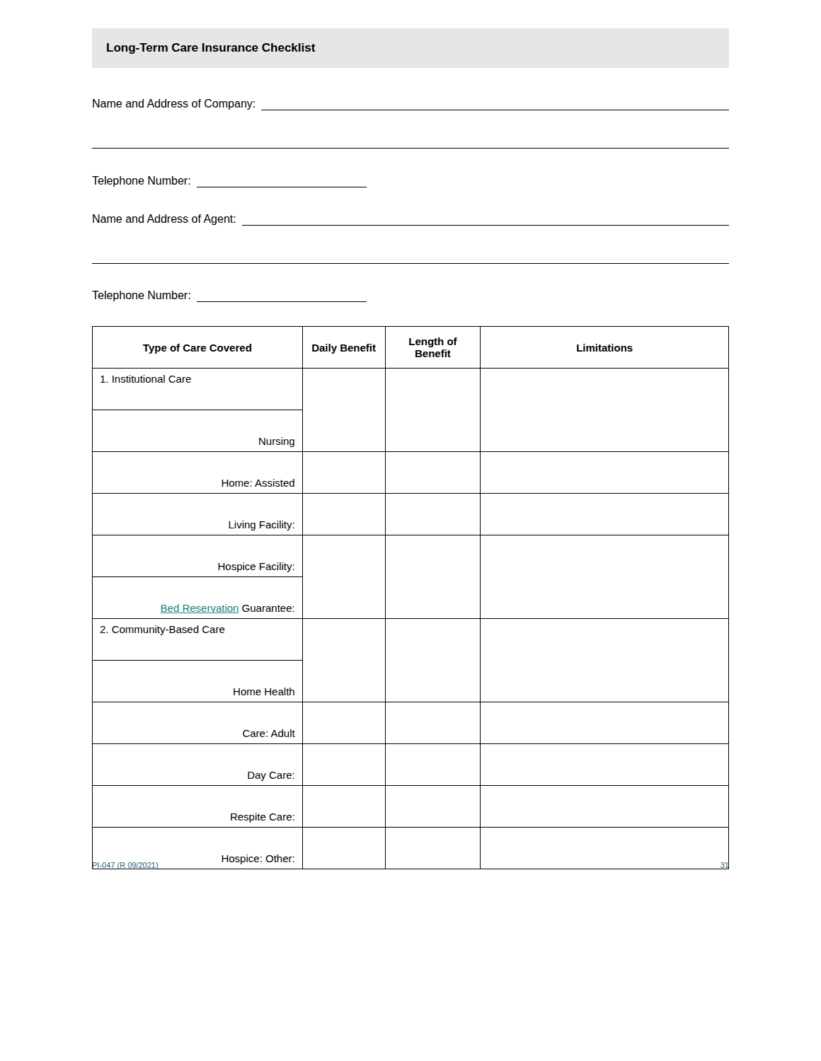Long-Term Care Insurance Checklist
Name and Address of Company:
Telephone Number:
Name and Address of Agent:
Telephone Number:
| Type of Care Covered | Daily Benefit | Length of Benefit | Limitations |
| --- | --- | --- | --- |
| 1. Institutional Care | | | |
| Nursing |
| Home: Assisted | | | |
| Living Facility: | | | |
| Hospice Facility: | | | |
| Bed Reservation Guarantee: |
| 2. Community-Based Care | | | |
| Home Health |
| Care: Adult | | | |
| Day Care: | | | |
| Respite Care: | | | |
| Hospice: Other: | | | |
PI-047 (R 09/2021) 31